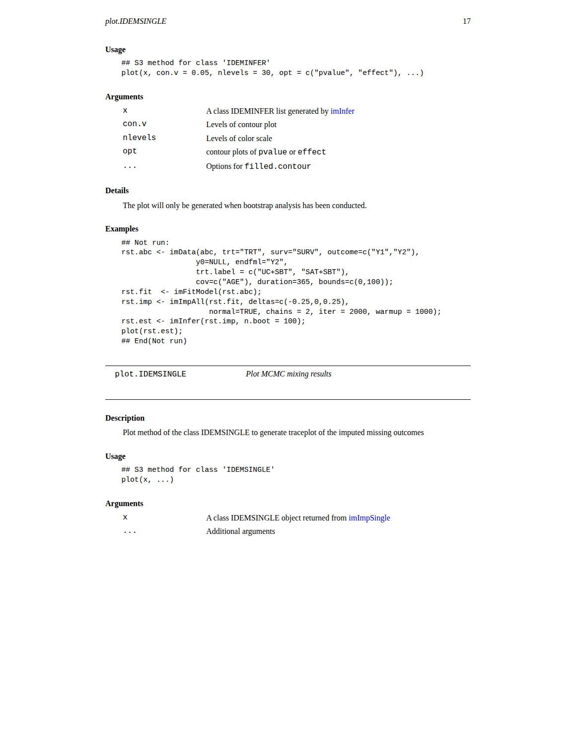plot.IDEMSINGLE 17
Usage
## S3 method for class 'IDEMINFER'
plot(x, con.v = 0.05, nlevels = 30, opt = c("pvalue", "effect"), ...)
Arguments
x
A class IDEMINFER list generated by imInfer
con.v
Levels of contour plot
nlevels
Levels of color scale
opt
contour plots of pvalue or effect
...
Options for filled.contour
Details
The plot will only be generated when bootstrap analysis has been conducted.
Examples
## Not run:
rst.abc <- imData(abc, trt="TRT", surv="SURV", outcome=c("Y1","Y2"),
                 y0=NULL, endfml="Y2",
                 trt.label = c("UC+SBT", "SAT+SBT"),
                 cov=c("AGE"), duration=365, bounds=c(0,100));
rst.fit  <- imFitModel(rst.abc);
rst.imp <- imImpAll(rst.fit, deltas=c(-0.25,0,0.25),
                    normal=TRUE, chains = 2, iter = 2000, warmup = 1000);
rst.est <- imInfer(rst.imp, n.boot = 100);
plot(rst.est);
## End(Not run)
plot.IDEMSINGLE Plot MCMC mixing results
Description
Plot method of the class IDEMSINGLE to generate traceplot of the imputed missing outcomes
Usage
## S3 method for class 'IDEMSINGLE'
plot(x, ...)
Arguments
x
A class IDEMSINGLE object returned from imImpSingle
...
Additional arguments